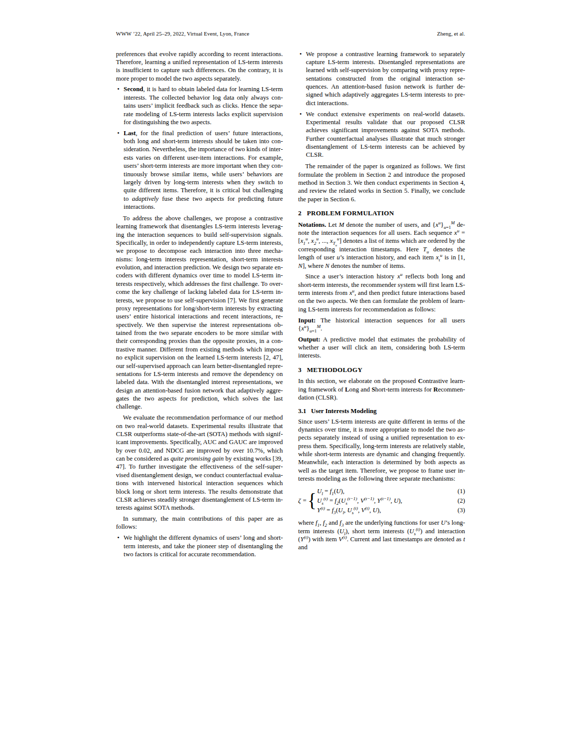WWW ’22, April 25–29, 2022, Virtual Event, Lyon, France
Zheng, et al.
preferences that evolve rapidly according to recent interactions. Therefore, learning a unified representation of LS-term interests is insufficient to capture such differences. On the contrary, it is more proper to model the two aspects separately.
Second, it is hard to obtain labeled data for learning LS-term interests. The collected behavior log data only always contains users’ implicit feedback such as clicks. Hence the separate modeling of LS-term interests lacks explicit supervision for distinguishing the two aspects.
Last, for the final prediction of users’ future interactions, both long and short-term interests should be taken into consideration. Nevertheless, the importance of two kinds of interests varies on different user-item interactions. For example, users’ short-term interests are more important when they continuously browse similar items, while users’ behaviors are largely driven by long-term interests when they switch to quite different items. Therefore, it is critical but challenging to adaptively fuse these two aspects for predicting future interactions.
To address the above challenges, we propose a contrastive learning framework that disentangles LS-term interests leveraging the interaction sequences to build self-supervision signals. Specifically, in order to independently capture LS-term interests, we propose to decompose each interaction into three mechanisms: long-term interests representation, short-term interests evolution, and interaction prediction. We design two separate encoders with different dynamics over time to model LS-term interests respectively, which addresses the first challenge. To overcome the key challenge of lacking labeled data for LS-term interests, we propose to use self-supervision [7]. We first generate proxy representations for long/short-term interests by extracting users’ entire historical interactions and recent interactions, respectively. We then supervise the interest representations obtained from the two separate encoders to be more similar with their corresponding proxies than the opposite proxies, in a contrastive manner. Different from existing methods which impose no explicit supervision on the learned LS-term interests [2, 47], our self-supervised approach can learn better-disentangled representations for LS-term interests and remove the dependency on labeled data. With the disentangled interest representations, we design an attention-based fusion network that adaptively aggregates the two aspects for prediction, which solves the last challenge.
We evaluate the recommendation performance of our method on two real-world datasets. Experimental results illustrate that CLSR outperforms state-of-the-art (SOTA) methods with significant improvements. Specifically, AUC and GAUC are improved by over 0.02, and NDCG are improved by over 10.7%, which can be considered as quite promising gain by existing works [39, 47]. To further investigate the effectiveness of the self-supervised disentanglement design, we conduct counterfactual evaluations with intervened historical interaction sequences which block long or short term interests. The results demonstrate that CLSR achieves steadily stronger disentanglement of LS-term interests against SOTA methods.
In summary, the main contributions of this paper are as follows:
We highlight the different dynamics of users’ long and short-term interests, and take the pioneer step of disentangling the two factors is critical for accurate recommendation.
We propose a contrastive learning framework to separately capture LS-term interests. Disentangled representations are learned with self-supervision by comparing with proxy representations constructed from the original interaction sequences. An attention-based fusion network is further designed which adaptively aggregates LS-term interests to predict interactions.
We conduct extensive experiments on real-world datasets. Experimental results validate that our proposed CLSR achieves significant improvements against SOTA methods. Further counterfactual analyses illustrate that much stronger disentanglement of LS-term interests can be achieved by CLSR.
The remainder of the paper is organized as follows. We first formulate the problem in Section 2 and introduce the proposed method in Section 3. We then conduct experiments in Section 4, and review the related works in Section 5. Finally, we conclude the paper in Section 6.
2 Problem Formulation
Notations. Let M denote the number of users, and {xu}u=1M denote the interaction sequences for all users. Each sequence xu = [x1u, x2u, ..., xTuu] denotes a list of items which are ordered by the corresponding interaction timestamps. Here Tu denotes the length of user u’s interaction history, and each item xtu is in [1, N], where N denotes the number of items.
Since a user’s interaction history xu reflects both long and short-term interests, the recommender system will first learn LS-term interests from xu, and then predict future interactions based on the two aspects. We then can formulate the problem of learning LS-term interests for recommendation as follows:
Input: The historical interaction sequences for all users {xu}u=1M.
Output: A predictive model that estimates the probability of whether a user will click an item, considering both LS-term interests.
3 Methodology
In this section, we elaborate on the proposed Contrastive learning framework of Long and Short-term interests for Recommendation (CLSR).
3.1 User Interests Modeling
Since users’ LS-term interests are quite different in terms of the dynamics over time, it is more appropriate to model the two aspects separately instead of using a unified representation to express them. Specifically, long-term interests are relatively stable, while short-term interests are dynamic and changing frequently. Meanwhile, each interaction is determined by both aspects as well as the target item. Therefore, we propose to frame user interests modeling as the following three separate mechanisms:
| ζ = | { | U l = f 1 ( U ), | (1) |
| U s (t) = f 2 ( U s (t−1) , V (t−1) , Y (t−1) , U ), | (2) |
| Y (t) = f 3 ( U l , U s (t) , V (t) , U ), | (3) |
where f1, f2 and f3 are the underlying functions for user U’s long-term interests (Ul), short term interests (Us(t)) and interaction (Y(t)) with item V(t). Current and last timestamps are denoted as t and